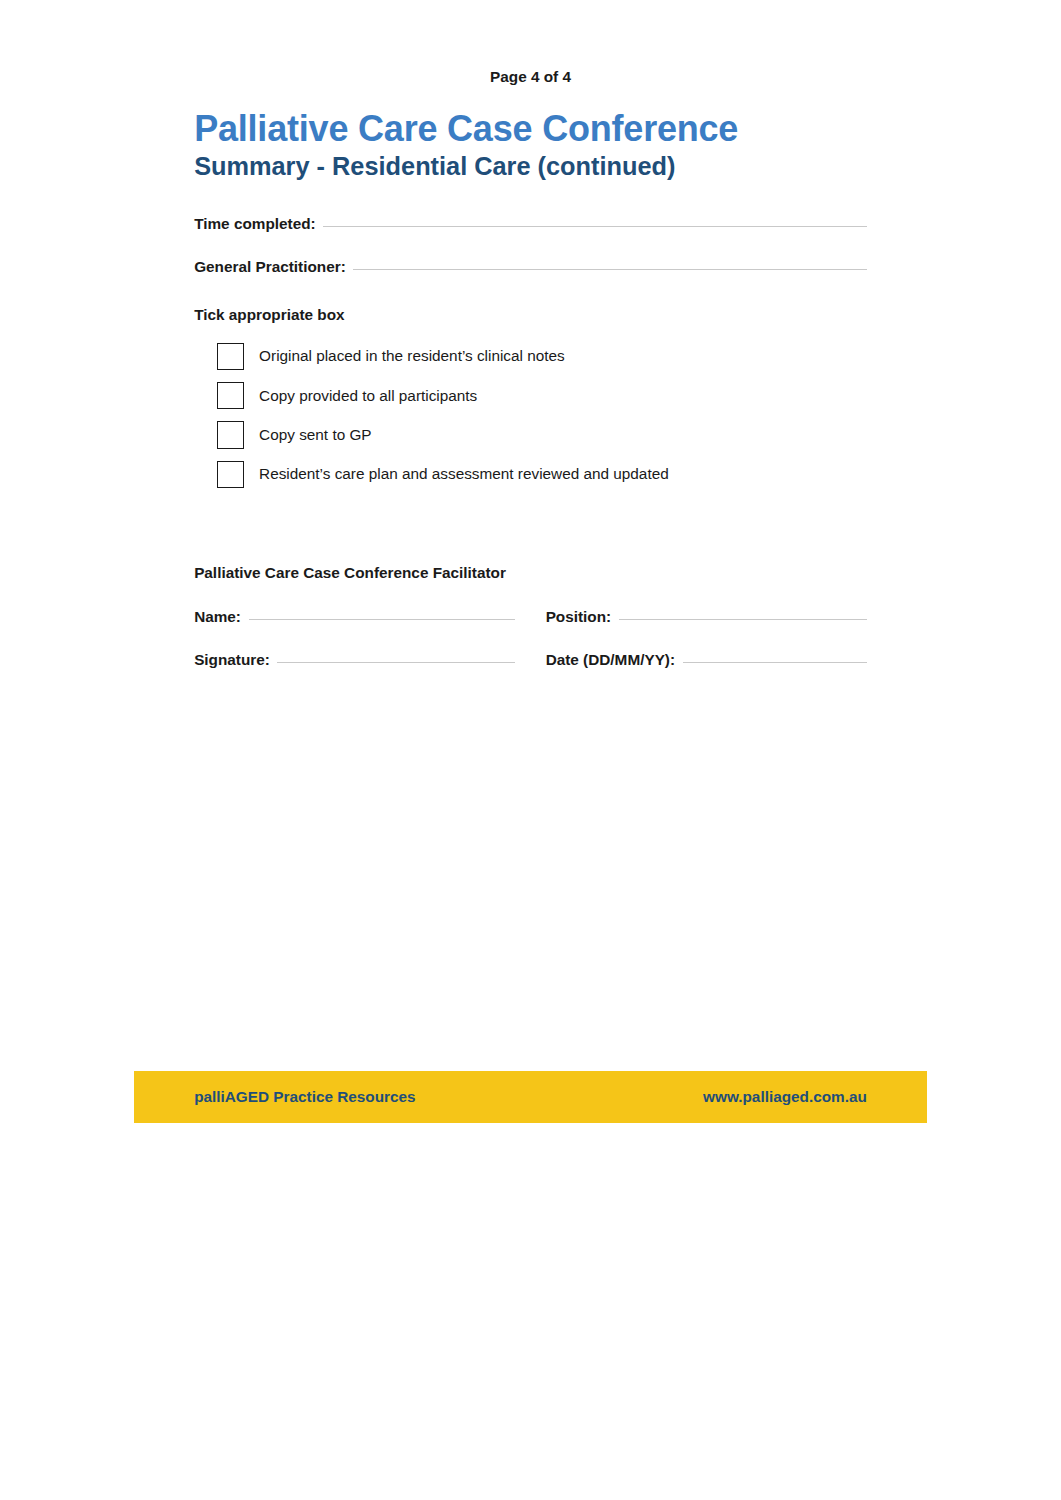Page 4 of 4
Palliative Care Case Conference
Summary - Residential Care (continued)
Time completed:
General Practitioner:
Tick appropriate box
Original placed in the resident’s clinical notes
Copy provided to all participants
Copy sent to GP
Resident’s care plan and assessment reviewed and updated
Palliative Care Case Conference Facilitator
Name:
Position:
Signature:
Date (DD/MM/YY):
palliAGED Practice Resources www.palliaged.com.au